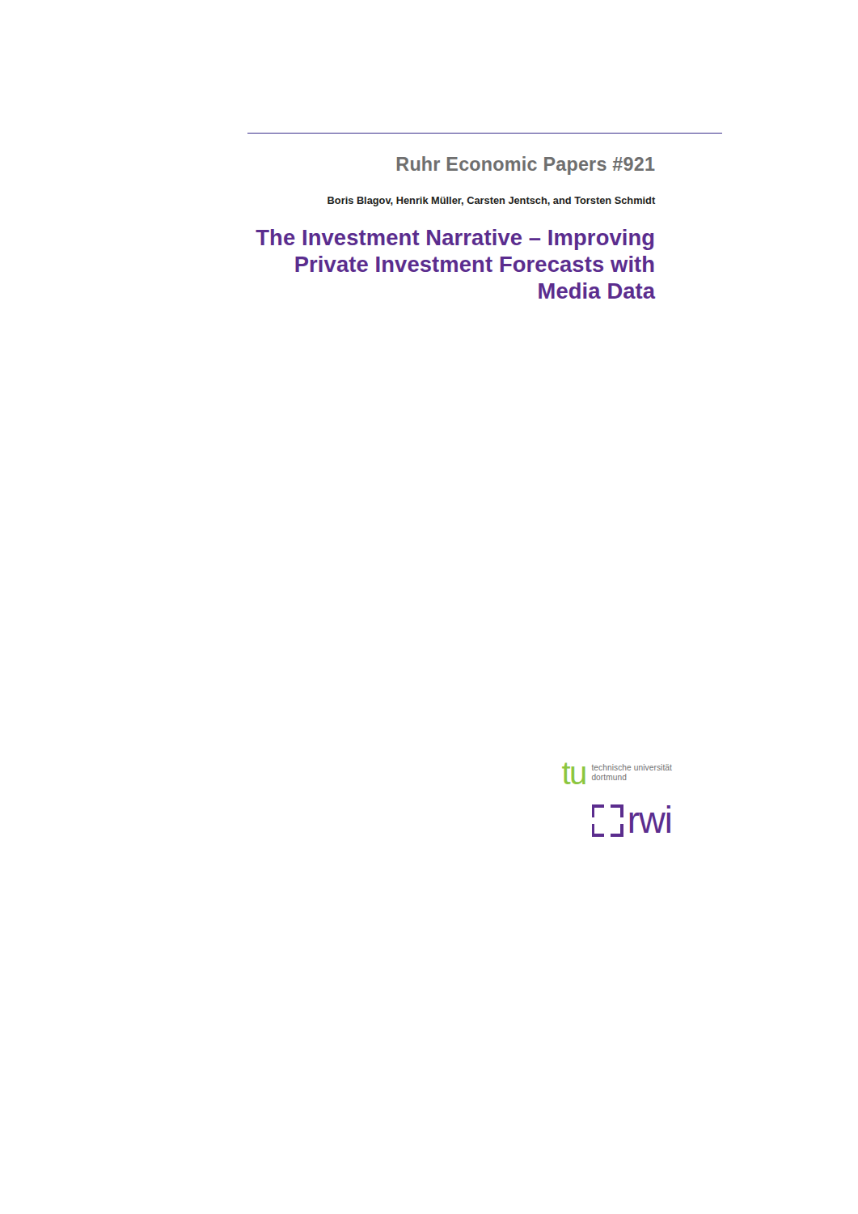Ruhr Economic Papers #921
Boris Blagov, Henrik Müller, Carsten Jentsch, and Torsten Schmidt
The Investment Narrative – Improving Private Investment Forecasts with Media Data
tu technische universität
dortmund
rwi